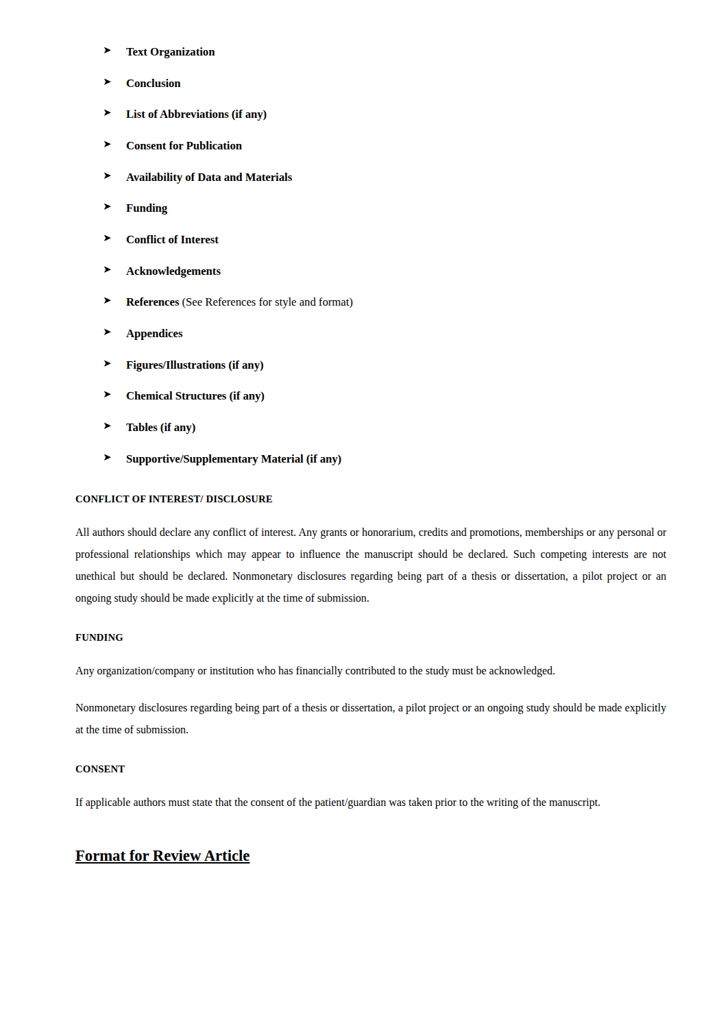Text Organization
Conclusion
List of Abbreviations (if any)
Consent for Publication
Availability of Data and Materials
Funding
Conflict of Interest
Acknowledgements
References (See References for style and format)
Appendices
Figures/Illustrations (if any)
Chemical Structures (if any)
Tables (if any)
Supportive/Supplementary Material (if any)
Conflict of Interest/ Disclosure
All authors should declare any conflict of interest. Any grants or honorarium, credits and promotions, memberships or any personal or professional relationships which may appear to influence the manuscript should be declared. Such competing interests are not unethical but should be declared. Nonmonetary disclosures regarding being part of a thesis or dissertation, a pilot project or an ongoing study should be made explicitly at the time of submission.
Funding
Any organization/company or institution who has financially contributed to the study must be acknowledged.
Nonmonetary disclosures regarding being part of a thesis or dissertation, a pilot project or an ongoing study should be made explicitly at the time of submission.
Consent
If applicable authors must state that the consent of the patient/guardian was taken prior to the writing of the manuscript.
Format for Review Article